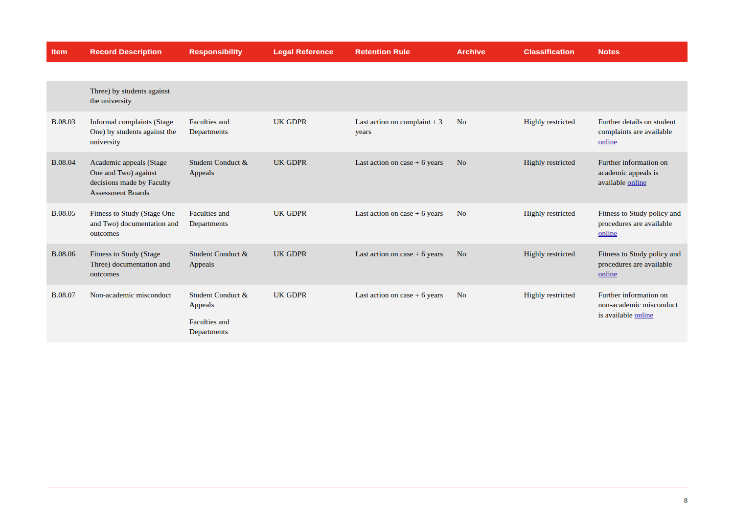| Item | Record Description | Responsibility | Legal Reference | Retention Rule | Archive | Classification | Notes |
| --- | --- | --- | --- | --- | --- | --- | --- |
| | Three) by students against the university | | | | | | |
| B.08.03 | Informal complaints (Stage One) by students against the university | Faculties and Departments | UK GDPR | Last action on complaint + 3 years | No | Highly restricted | Further details on student complaints are available online |
| B.08.04 | Academic appeals (Stage One and Two) against decisions made by Faculty Assessment Boards | Student Conduct & Appeals | UK GDPR | Last action on case + 6 years | No | Highly restricted | Further information on academic appeals is available online |
| B.08.05 | Fitness to Study (Stage One and Two) documentation and outcomes | Faculties and Departments | UK GDPR | Last action on case + 6 years | No | Highly restricted | Fitness to Study policy and procedures are available online |
| B.08.06 | Fitness to Study (Stage Three) documentation and outcomes | Student Conduct & Appeals | UK GDPR | Last action on case + 6 years | No | Highly restricted | Fitness to Study policy and procedures are available online |
| B.08.07 | Non-academic misconduct | Student Conduct & Appeals Faculties and Departments | UK GDPR | Last action on case + 6 years | No | Highly restricted | Further information on non-academic misconduct is available online |
8